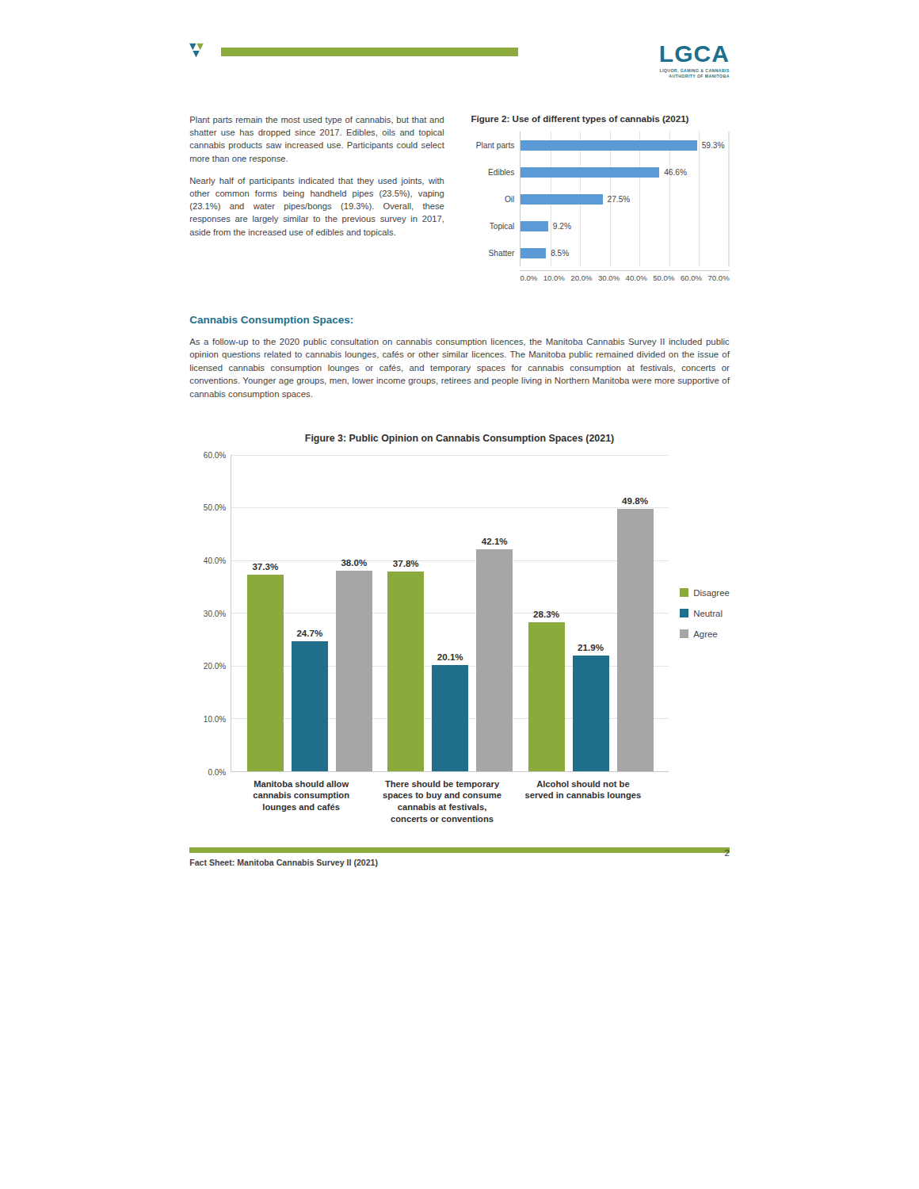LGCA
Liquor, Gaming & Cannabis Authority of Manitoba
Plant parts remain the most used type of cannabis, but that and shatter use has dropped since 2017. Edibles, oils and topical cannabis products saw increased use. Participants could select more than one response.
Nearly half of participants indicated that they used joints, with other common forms being handheld pipes (23.5%), vaping (23.1%) and water pipes/bongs (19.3%). Overall, these responses are largely similar to the previous survey in 2017, aside from the increased use of edibles and topicals.
Figure 2: Use of different types of cannabis (2021)
Plant parts
59.3%
Edibles
46.6%
Oil
27.5%
Topical
9.2%
Shatter
8.5%
0.0% 10.0% 20.0% 30.0% 40.0% 50.0% 60.0% 70.0%
Cannabis Consumption Spaces:
As a follow-up to the 2020 public consultation on cannabis consumption licences, the Manitoba Cannabis Survey II included public opinion questions related to cannabis lounges, cafés or other similar licences. The Manitoba public remained divided on the issue of licensed cannabis consumption lounges or cafés, and temporary spaces for cannabis consumption at festivals, concerts or conventions. Younger age groups, men, lower income groups, retirees and people living in Northern Manitoba were more supportive of cannabis consumption spaces.
Figure 3: Public Opinion on Cannabis Consumption Spaces (2021)
60.0%
50.0%
40.0%
30.0%
20.0%
10.0%
0.0%
37.3%
24.7%
38.0%
37.8%
20.1%
42.1%
28.3%
21.9%
49.8%
Disagree
Neutral
Agree
Manitoba should allow
cannabis consumption
lounges and cafés
There should be temporary
spaces to buy and consume
cannabis at festivals,
concerts or conventions
Alcohol should not be
served in cannabis lounges
Fact Sheet: Manitoba Cannabis Survey II (2021)
2